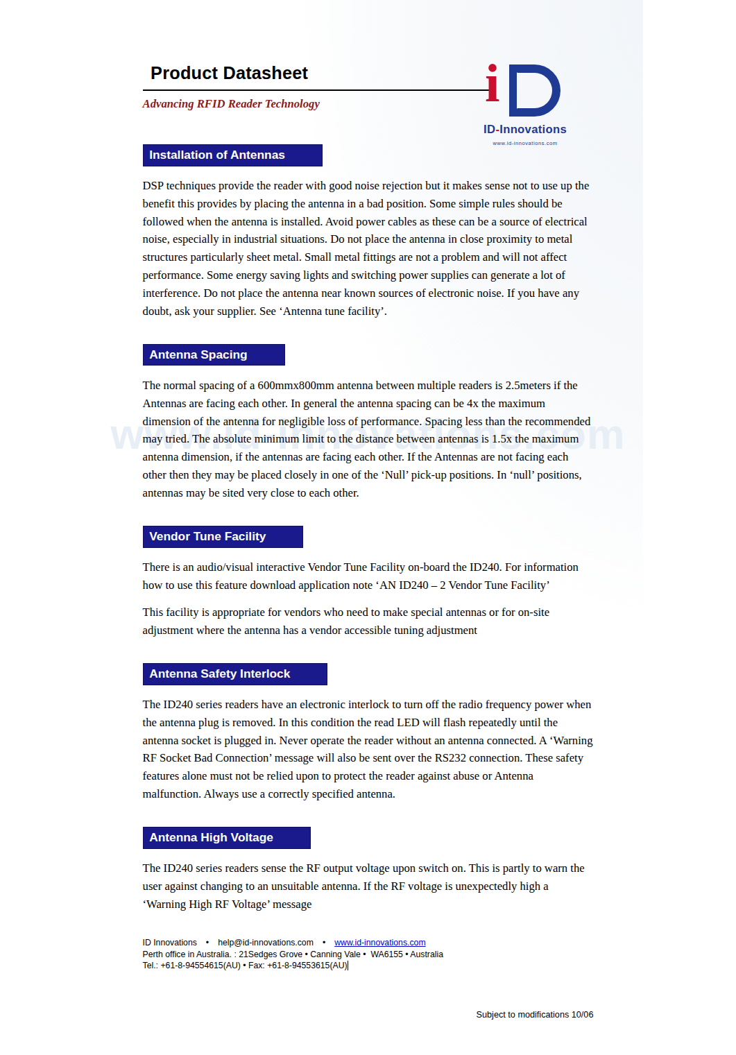www.id-innovations.com
i
ID-Innovations
www.id-innovations.com
Product Datasheet
Advancing RFID Reader Technology
Installation of Antennas
DSP techniques provide the reader with good noise rejection but it makes sense not to use up the benefit this provides by placing the antenna in a bad position. Some simple rules should be followed when the antenna is installed. Avoid power cables as these can be a source of electrical noise, especially in industrial situations. Do not place the antenna in close proximity to metal structures particularly sheet metal. Small metal fittings are not a problem and will not affect performance. Some energy saving lights and switching power supplies can generate a lot of interference. Do not place the antenna near known sources of electronic noise. If you have any doubt, ask your supplier. See ‘Antenna tune facility’.
Antenna Spacing
The normal spacing of a 600mmx800mm antenna between multiple readers is 2.5meters if the Antennas are facing each other. In general the antenna spacing can be 4x the maximum dimension of the antenna for negligible loss of performance. Spacing less than the recommended may tried. The absolute minimum limit to the distance between antennas is 1.5x the maximum antenna dimension, if the antennas are facing each other. If the Antennas are not facing each other then they may be placed closely in one of the ‘Null’ pick-up positions. In ‘null’ positions, antennas may be sited very close to each other.
Vendor Tune Facility
There is an audio/visual interactive Vendor Tune Facility on-board the ID240. For information how to use this feature download application note ‘AN ID240 – 2 Vendor Tune Facility’
This facility is appropriate for vendors who need to make special antennas or for on-site adjustment where the antenna has a vendor accessible tuning adjustment
Antenna Safety Interlock
The ID240 series readers have an electronic interlock to turn off the radio frequency power when the antenna plug is removed. In this condition the read LED will flash repeatedly until the antenna socket is plugged in. Never operate the reader without an antenna connected. A ‘Warning RF Socket Bad Connection’ message will also be sent over the RS232 connection. These safety features alone must not be relied upon to protect the reader against abuse or Antenna malfunction. Always use a correctly specified antenna.
Antenna High Voltage
The ID240 series readers sense the RF output voltage upon switch on. This is partly to warn the user against changing to an unsuitable antenna. If the RF voltage is unexpectedly high a ‘Warning High RF Voltage’ message
ID Innovations • help@id-innovations.com • www.id-innovations.com
Perth office in Australia. : 21Sedges Grove • Canning Vale • WA6155 • Australia
Tel.: +61-8-94554615(AU) • Fax: +61-8-94553615(AU)
Subject to modifications 10/06